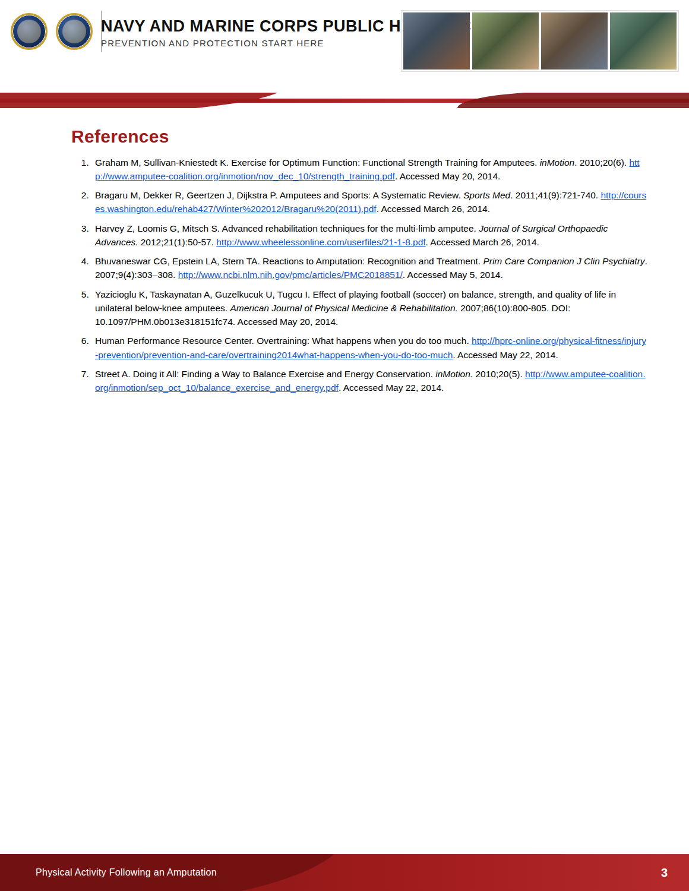Navy and Marine Corps Public Health Center
Prevention and Protection Start Here
References
Graham M, Sullivan-Kniestedt K. Exercise for Optimum Function: Functional Strength Training for Amputees. inMotion. 2010;20(6). http://www.amputee-coalition.org/inmotion/nov_dec_10/strength_training.pdf. Accessed May 20, 2014.
Bragaru M, Dekker R, Geertzen J, Dijkstra P. Amputees and Sports: A Systematic Review. Sports Med. 2011;41(9):721-740. http://courses.washington.edu/rehab427/Winter%202012/Bragaru%20(2011).pdf. Accessed March 26, 2014.
Harvey Z, Loomis G, Mitsch S. Advanced rehabilitation techniques for the multi-limb amputee. Journal of Surgical Orthopaedic Advances. 2012;21(1):50-57. http://www.wheelessonline.com/userfiles/21-1-8.pdf. Accessed March 26, 2014.
Bhuvaneswar CG, Epstein LA, Stern TA. Reactions to Amputation: Recognition and Treatment. Prim Care Companion J Clin Psychiatry. 2007;9(4):303–308. http://www.ncbi.nlm.nih.gov/pmc/articles/PMC2018851/. Accessed May 5, 2014.
Yazicioglu K, Taskaynatan A, Guzelkucuk U, Tugcu I. Effect of playing football (soccer) on balance, strength, and quality of life in unilateral below-knee amputees. American Journal of Physical Medicine & Rehabilitation. 2007;86(10):800-805. DOI: 10.1097/PHM.0b013e318151fc74. Accessed May 20, 2014.
Human Performance Resource Center. Overtraining: What happens when you do too much. http://hprc-online.org/physical-fitness/injury-prevention/prevention-and-care/overtraining2014what-happens-when-you-do-too-much. Accessed May 22, 2014.
Street A. Doing it All: Finding a Way to Balance Exercise and Energy Conservation. inMotion. 2010;20(5). http://www.amputee-coalition.org/inmotion/sep_oct_10/balance_exercise_and_energy.pdf. Accessed May 22, 2014.
Physical Activity Following an Amputation
3